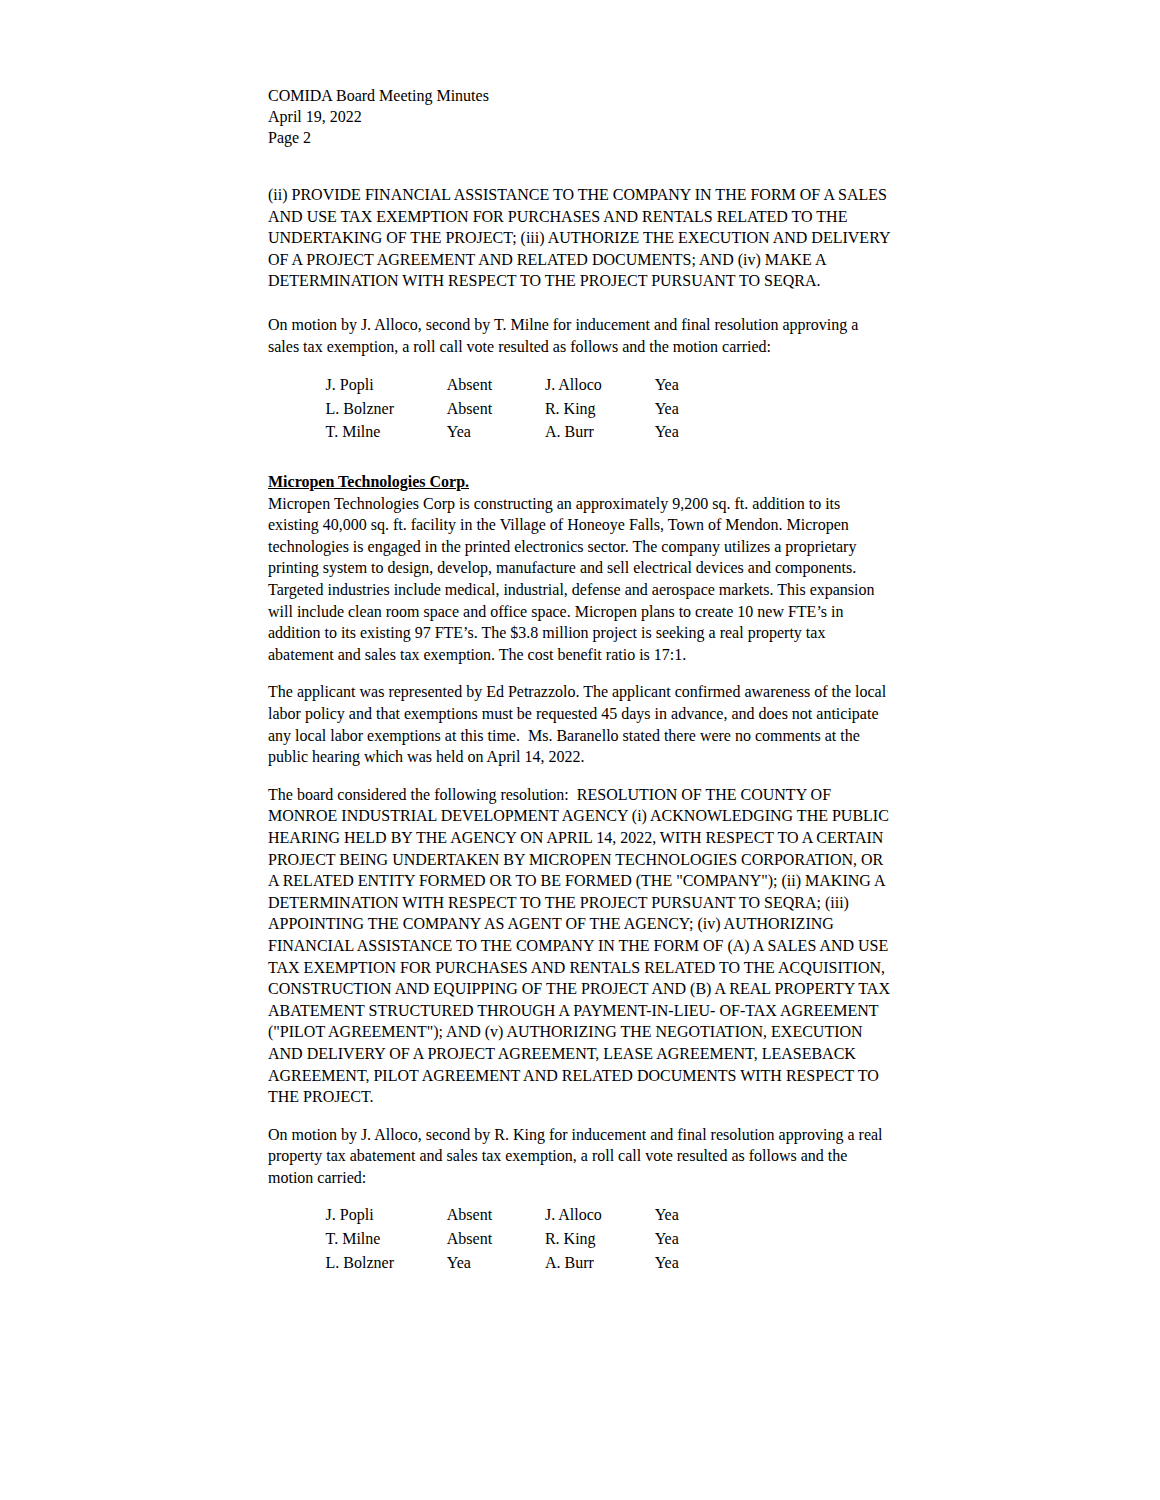COMIDA Board Meeting Minutes
April 19, 2022
Page 2
(ii) PROVIDE FINANCIAL ASSISTANCE TO THE COMPANY IN THE FORM OF A SALES AND USE TAX EXEMPTION FOR PURCHASES AND RENTALS RELATED TO THE UNDERTAKING OF THE PROJECT; (iii) AUTHORIZE THE EXECUTION AND DELIVERY OF A PROJECT AGREEMENT AND RELATED DOCUMENTS; AND (iv) MAKE A DETERMINATION WITH RESPECT TO THE PROJECT PURSUANT TO SEQRA.
On motion by J. Alloco, second by T. Milne for inducement and final resolution approving a sales tax exemption, a roll call vote resulted as follows and the motion carried:
| J. Popli | Absent | J. Alloco | Yea |
| L. Bolzner | Absent | R. King | Yea |
| T. Milne | Yea | A. Burr | Yea |
Micropen Technologies Corp.
Micropen Technologies Corp is constructing an approximately 9,200 sq. ft. addition to its existing 40,000 sq. ft. facility in the Village of Honeoye Falls, Town of Mendon. Micropen technologies is engaged in the printed electronics sector. The company utilizes a proprietary printing system to design, develop, manufacture and sell electrical devices and components. Targeted industries include medical, industrial, defense and aerospace markets. This expansion will include clean room space and office space. Micropen plans to create 10 new FTE’s in addition to its existing 97 FTE’s. The $3.8 million project is seeking a real property tax abatement and sales tax exemption. The cost benefit ratio is 17:1.
The applicant was represented by Ed Petrazzolo. The applicant confirmed awareness of the local labor policy and that exemptions must be requested 45 days in advance, and does not anticipate any local labor exemptions at this time. Ms. Baranello stated there were no comments at the public hearing which was held on April 14, 2022.
The board considered the following resolution: RESOLUTION OF THE COUNTY OF MONROE INDUSTRIAL DEVELOPMENT AGENCY (i) ACKNOWLEDGING THE PUBLIC HEARING HELD BY THE AGENCY ON APRIL 14, 2022, WITH RESPECT TO A CERTAIN PROJECT BEING UNDERTAKEN BY MICROPEN TECHNOLOGIES CORPORATION, OR A RELATED ENTITY FORMED OR TO BE FORMED (THE "COMPANY"); (ii) MAKING A DETERMINATION WITH RESPECT TO THE PROJECT PURSUANT TO SEQRA; (iii) APPOINTING THE COMPANY AS AGENT OF THE AGENCY; (iv) AUTHORIZING FINANCIAL ASSISTANCE TO THE COMPANY IN THE FORM OF (A) A SALES AND USE TAX EXEMPTION FOR PURCHASES AND RENTALS RELATED TO THE ACQUISITION, CONSTRUCTION AND EQUIPPING OF THE PROJECT AND (B) A REAL PROPERTY TAX ABATEMENT STRUCTURED THROUGH A PAYMENT-IN-LIEU- OF-TAX AGREEMENT ("PILOT AGREEMENT"); AND (v) AUTHORIZING THE NEGOTIATION, EXECUTION AND DELIVERY OF A PROJECT AGREEMENT, LEASE AGREEMENT, LEASEBACK AGREEMENT, PILOT AGREEMENT AND RELATED DOCUMENTS WITH RESPECT TO THE PROJECT.
On motion by J. Alloco, second by R. King for inducement and final resolution approving a real property tax abatement and sales tax exemption, a roll call vote resulted as follows and the motion carried:
| J. Popli | Absent | J. Alloco | Yea |
| T. Milne | Absent | R. King | Yea |
| L. Bolzner | Yea | A. Burr | Yea |